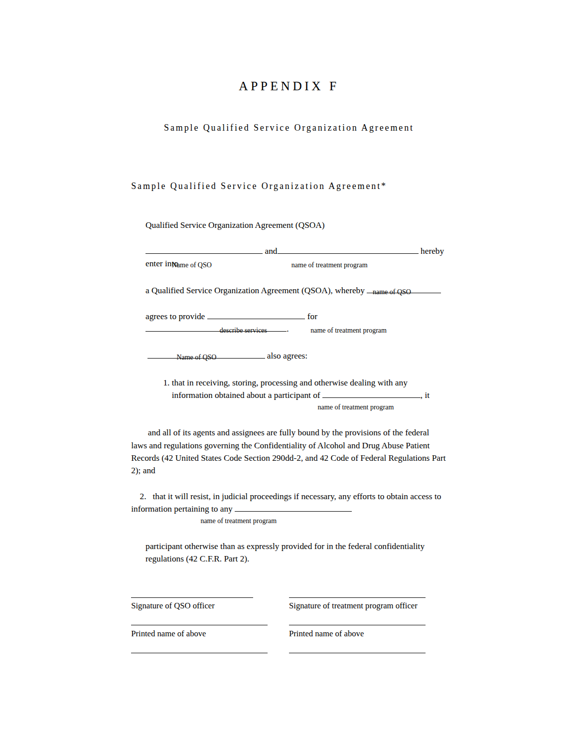APPENDIX F
Sample Qualified Service Organization Agreement
Sample Qualified Service Organization Agreement*
Qualified Service Organization Agreement (QSOA)
and hereby enter into
Name of QSO name of treatment program
a Qualified Service Organization Agreement (QSOA), whereby
name of QSO
agrees to provide for .
describe services name of treatment program
also agrees:
Name of QSO
that in receiving, storing, processing and otherwise dealing with any information obtained about a participant of , it
name of treatment program
and all of its agents and assignees are fully bound by the provisions of the federal laws and regulations governing the Confidentiality of Alcohol and Drug Abuse Patient Records (42 United States Code Section 290dd-2, and 42 Code of Federal Regulations Part 2); and
2. that it will resist, in judicial proceedings if necessary, any efforts to obtain access to information pertaining to any
name of treatment program
participant otherwise than as expressly provided for in the federal confidentiality regulations (42 C.F.R. Part 2).
| Signature of QSO officer | Signature of treatment program officer |
| Printed name of above | Printed name of above |